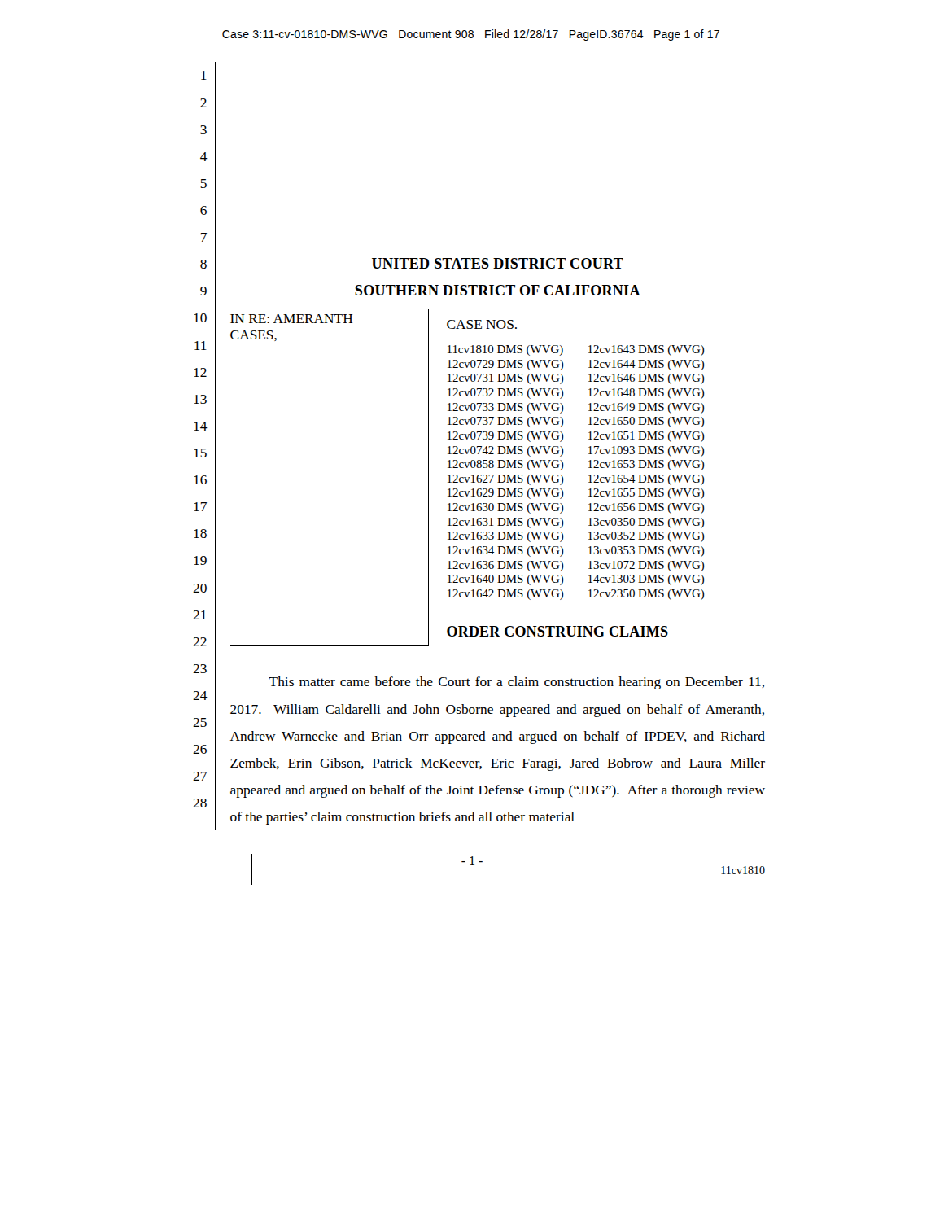Case 3:11-cv-01810-DMS-WVG Document 908 Filed 12/28/17 PageID.36764 Page 1 of 17
1
2
3
4
5
6
7
8
9
10
11
12
13
14
15
16
17
18
19
20
21
22
23
24
25
26
27
28
UNITED STATES DISTRICT COURT
SOUTHERN DISTRICT OF CALIFORNIA
IN RE: AMERANTH
CASES,
CASE NOS.
| 11cv1810 DMS (WVG) | 12cv1643 DMS (WVG) |
| 12cv0729 DMS (WVG) | 12cv1644 DMS (WVG) |
| 12cv0731 DMS (WVG) | 12cv1646 DMS (WVG) |
| 12cv0732 DMS (WVG) | 12cv1648 DMS (WVG) |
| 12cv0733 DMS (WVG) | 12cv1649 DMS (WVG) |
| 12cv0737 DMS (WVG) | 12cv1650 DMS (WVG) |
| 12cv0739 DMS (WVG) | 12cv1651 DMS (WVG) |
| 12cv0742 DMS (WVG) | 17cv1093 DMS (WVG) |
| 12cv0858 DMS (WVG) | 12cv1653 DMS (WVG) |
| 12cv1627 DMS (WVG) | 12cv1654 DMS (WVG) |
| 12cv1629 DMS (WVG) | 12cv1655 DMS (WVG) |
| 12cv1630 DMS (WVG) | 12cv1656 DMS (WVG) |
| 12cv1631 DMS (WVG) | 13cv0350 DMS (WVG) |
| 12cv1633 DMS (WVG) | 13cv0352 DMS (WVG) |
| 12cv1634 DMS (WVG) | 13cv0353 DMS (WVG) |
| 12cv1636 DMS (WVG) | 13cv1072 DMS (WVG) |
| 12cv1640 DMS (WVG) | 14cv1303 DMS (WVG) |
| 12cv1642 DMS (WVG) | 12cv2350 DMS (WVG) |
ORDER CONSTRUING CLAIMS
This matter came before the Court for a claim construction hearing on December 11, 2017. William Caldarelli and John Osborne appeared and argued on behalf of Ameranth, Andrew Warnecke and Brian Orr appeared and argued on behalf of IPDEV, and Richard Zembek, Erin Gibson, Patrick McKeever, Eric Faragi, Jared Bobrow and Laura Miller appeared and argued on behalf of the Joint Defense Group (“JDG”). After a thorough review of the parties’ claim construction briefs and all other material
- 1 -
11cv1810